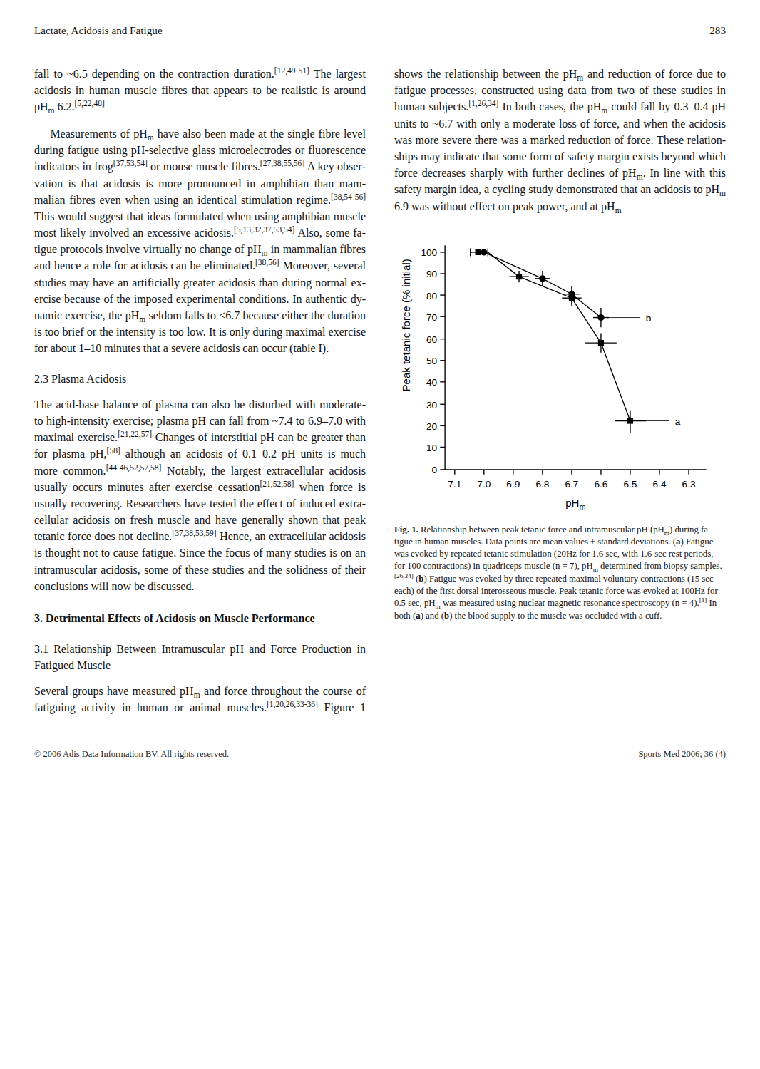Lactate, Acidosis and Fatigue 283
fall to ~6.5 depending on the contraction duration.[12,49-51] The largest acidosis in human muscle fibres that appears to be realistic is around pHm 6.2.[5,22,48]
Measurements of pHm have also been made at the single fibre level during fatigue using pH-selective glass microelectrodes or fluorescence indicators in frog[37,53,54] or mouse muscle fibres.[27,38,55,56] A key observation is that acidosis is more pronounced in amphibian than mammalian fibres even when using an identical stimulation regime.[38,54-56] This would suggest that ideas formulated when using amphibian muscle most likely involved an excessive acidosis.[5,13,32,37,53,54] Also, some fatigue protocols involve virtually no change of pHm in mammalian fibres and hence a role for acidosis can be eliminated.[38,56] Moreover, several studies may have an artificially greater acidosis than during normal exercise because of the imposed experimental conditions. In authentic dynamic exercise, the pHm seldom falls to <6.7 because either the duration is too brief or the intensity is too low. It is only during maximal exercise for about 1–10 minutes that a severe acidosis can occur (table I).
2.3 Plasma Acidosis
The acid-base balance of plasma can also be disturbed with moderate- to high-intensity exercise; plasma pH can fall from ~7.4 to 6.9–7.0 with maximal exercise.[21,22,57] Changes of interstitial pH can be greater than for plasma pH,[58] although an acidosis of 0.1–0.2 pH units is much more common.[44-46,52,57,58] Notably, the largest extracellular acidosis usually occurs minutes after exercise cessation[21,52,58] when force is usually recovering. Researchers have tested the effect of induced extracellular acidosis on fresh muscle and have generally shown that peak tetanic force does not decline.[37,38,53,59] Hence, an extracellular acidosis is thought not to cause fatigue. Since the focus of many studies is on an intramuscular acidosis, some of these studies and the solidness of their conclusions will now be discussed.
3. Detrimental Effects of Acidosis on Muscle Performance
3.1 Relationship Between Intramuscular pH and Force Production in Fatigued Muscle
Several groups have measured pHm and force throughout the course of fatiguing activity in human or animal muscles.[1,20,26,33-36] Figure 1 shows the relationship between the pHm and reduction of force due to fatigue processes, constructed using data from two of these studies in human subjects.[1,26,34] In both cases, the pHm could fall by 0.3–0.4 pH units to ~6.7 with only a moderate loss of force, and when the acidosis was more severe there was a marked reduction of force. These relationships may indicate that some form of safety margin exists beyond which force decreases sharply with further declines of pHm. In line with this safety margin idea, a cycling study demonstrated that an acidosis to pHm 6.9 was without effect on peak power, and at pHm
100 90 80 70 60 50 40 30 20 10 0 Peak tetanic force (% initial) 7.1 7.0 6.9 6.8 6.7 6.6 6.5 6.4 6.3 pHm b a
Fig. 1. Relationship between peak tetanic force and intramuscular pH (pHm) during fatigue in human muscles. Data points are mean values ± standard deviations. (a) Fatigue was evoked by repeated tetanic stimulation (20Hz for 1.6 sec, with 1.6-sec rest periods, for 100 contractions) in quadriceps muscle (n = 7), pHm determined from biopsy samples.[26,34] (b) Fatigue was evoked by three repeated maximal voluntary contractions (15 sec each) of the first dorsal interosseous muscle. Peak tetanic force was evoked at 100Hz for 0.5 sec, pHm was measured using nuclear magnetic resonance spectroscopy (n = 4).[1] In both (a) and (b) the blood supply to the muscle was occluded with a cuff.
© 2006 Adis Data Information BV. All rights reserved. Sports Med 2006; 36 (4)